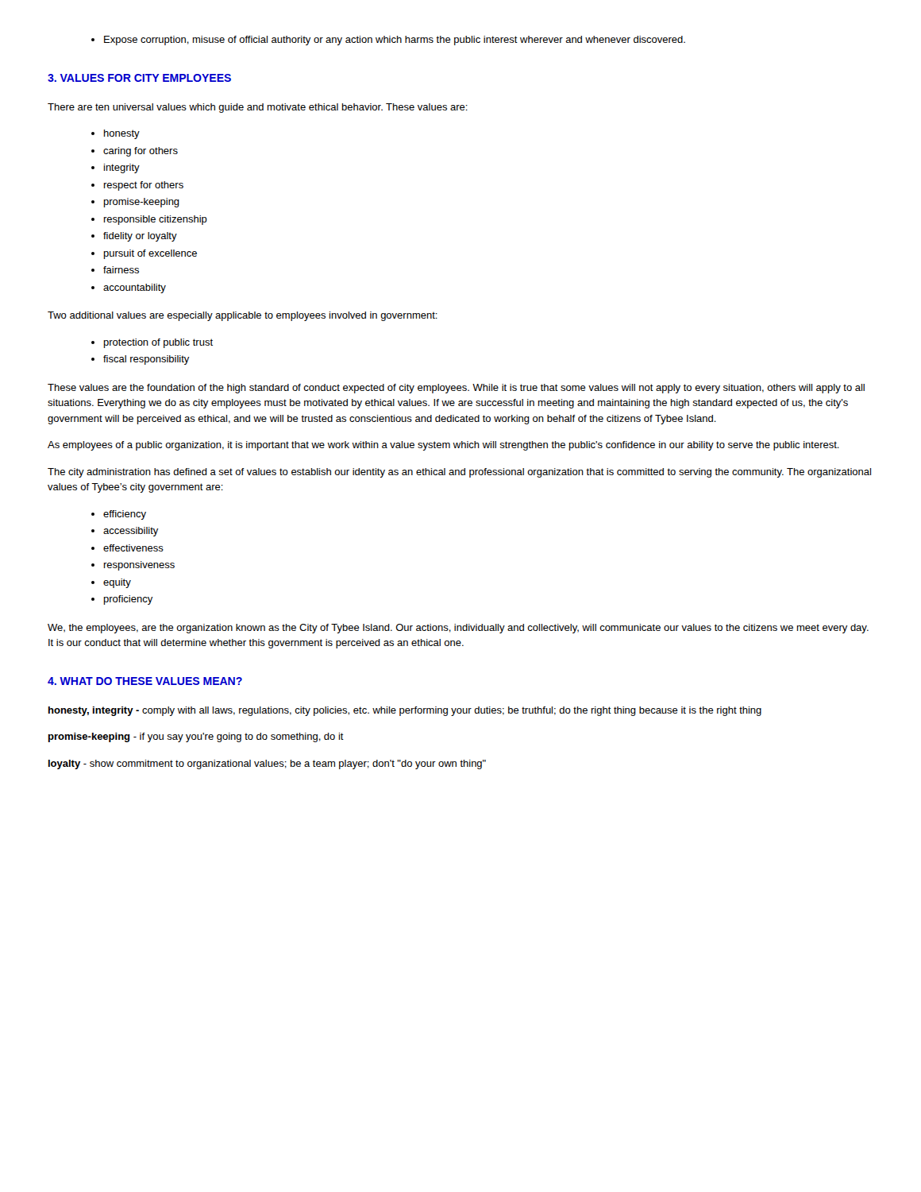Expose corruption, misuse of official authority or any action which harms the public interest wherever and whenever discovered.
3. VALUES FOR CITY EMPLOYEES
There are ten universal values which guide and motivate ethical behavior. These values are:
honesty
caring for others
integrity
respect for others
promise-keeping
responsible citizenship
fidelity or loyalty
pursuit of excellence
fairness
accountability
Two additional values are especially applicable to employees involved in government:
protection of public trust
fiscal responsibility
These values are the foundation of the high standard of conduct expected of city employees. While it is true that some values will not apply to every situation, others will apply to all situations. Everything we do as city employees must be motivated by ethical values. If we are successful in meeting and maintaining the high standard expected of us, the city's government will be perceived as ethical, and we will be trusted as conscientious and dedicated to working on behalf of the citizens of Tybee Island.
As employees of a public organization, it is important that we work within a value system which will strengthen the public's confidence in our ability to serve the public interest.
The city administration has defined a set of values to establish our identity as an ethical and professional organization that is committed to serving the community. The organizational values of Tybee’s city government are:
efficiency
accessibility
effectiveness
responsiveness
equity
proficiency
We, the employees, are the organization known as the City of Tybee Island. Our actions, individually and collectively, will communicate our values to the citizens we meet every day. It is our conduct that will determine whether this government is perceived as an ethical one.
4. WHAT DO THESE VALUES MEAN?
honesty, integrity - comply with all laws, regulations, city policies, etc. while performing your duties; be truthful; do the right thing because it is the right thing
promise-keeping - if you say you're going to do something, do it
loyalty - show commitment to organizational values; be a team player; don't "do your own thing"